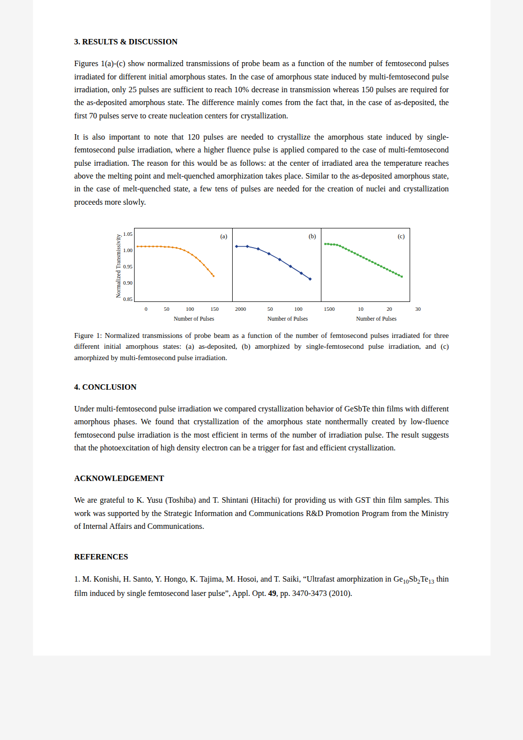3. RESULTS & DISCUSSION
Figures 1(a)-(c) show normalized transmissions of probe beam as a function of the number of femtosecond pulses irradiated for different initial amorphous states. In the case of amorphous state induced by multi-femtosecond pulse irradiation, only 25 pulses are sufficient to reach 10% decrease in transmission whereas 150 pulses are required for the as-deposited amorphous state. The difference mainly comes from the fact that, in the case of as-deposited, the first 70 pulses serve to create nucleation centers for crystallization.
It is also important to note that 120 pulses are needed to crystallize the amorphous state induced by single-femtosecond pulse irradiation, where a higher fluence pulse is applied compared to the case of multi-femtosecond pulse irradiation. The reason for this would be as follows: at the center of irradiated area the temperature reaches above the melting point and melt-quenched amorphization takes place. Similar to the as-deposited amorphous state, in the case of melt-quenched state, a few tens of pulses are needed for the creation of nuclei and crystallization proceeds more slowly.
Normalized Transmissivity
1.05 1.00 0.95 0.90 0.85
(a)
(b)
(c)
050100150200
Number of Pulses
050100150
Number of Pulses
0102030
Number of Pulses
Figure 1: Normalized transmissions of probe beam as a function of the number of femtosecond pulses irradiated for three different initial amorphous states: (a) as-deposited, (b) amorphized by single-femtosecond pulse irradiation, and (c) amorphized by multi-femtosecond pulse irradiation.
4. CONCLUSION
Under multi-femtosecond pulse irradiation we compared crystallization behavior of GeSbTe thin films with different amorphous phases. We found that crystallization of the amorphous state nonthermally created by low-fluence femtosecond pulse irradiation is the most efficient in terms of the number of irradiation pulse. The result suggests that the photoexcitation of high density electron can be a trigger for fast and efficient crystallization.
ACKNOWLEDGEMENT
We are grateful to K. Yusu (Toshiba) and T. Shintani (Hitachi) for providing us with GST thin film samples. This work was supported by the Strategic Information and Communications R&D Promotion Program from the Ministry of Internal Affairs and Communications.
REFERENCES
1. M. Konishi, H. Santo, Y. Hongo, K. Tajima, M. Hosoi, and T. Saiki, “Ultrafast amorphization in Ge10Sb2Te13 thin film induced by single femtosecond laser pulse”, Appl. Opt. 49, pp. 3470-3473 (2010).